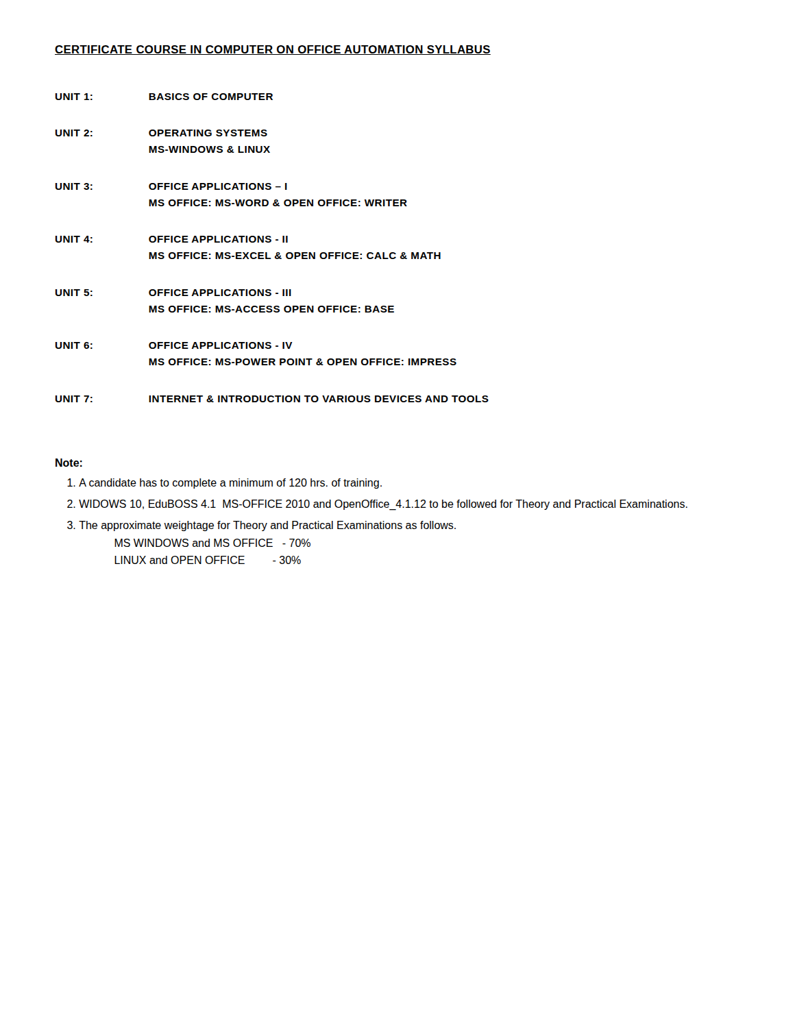CERTIFICATE COURSE IN COMPUTER ON OFFICE AUTOMATION SYLLABUS
| UNIT 1: | BASICS OF COMPUTER |
| UNIT 2: | OPERATING SYSTEMS MS-WINDOWS & LINUX |
| UNIT 3: | OFFICE APPLICATIONS – I MS OFFICE: MS-WORD & OPEN OFFICE: WRITER |
| UNIT 4: | OFFICE APPLICATIONS - II MS OFFICE: MS-EXCEL & OPEN OFFICE: CALC & MATH |
| UNIT 5: | OFFICE APPLICATIONS - III MS OFFICE: MS-ACCESS OPEN OFFICE: BASE |
| UNIT 6: | OFFICE APPLICATIONS - IV MS OFFICE: MS-POWER POINT & OPEN OFFICE: IMPRESS |
| UNIT 7: | INTERNET & INTRODUCTION TO VARIOUS DEVICES AND TOOLS |
Note:
A candidate has to complete a minimum of 120 hrs. of training.
WIDOWS 10, EduBOSS 4.1 MS-OFFICE 2010 and OpenOffice_4.1.12 to be followed for Theory and Practical Examinations.
The approximate weightage for Theory and Practical Examinations as follows.
MS WINDOWS and MS OFFICE - 70% LINUX and OPEN OFFICE - 30%